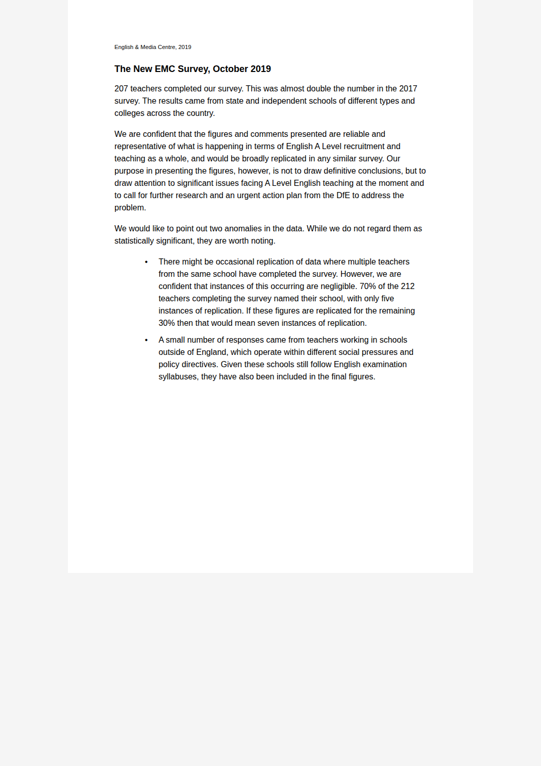English & Media Centre, 2019
The New EMC Survey, October 2019
207 teachers completed our survey. This was almost double the number in the 2017 survey. The results came from state and independent schools of different types and colleges across the country.
We are confident that the figures and comments presented are reliable and representative of what is happening in terms of English A Level recruitment and teaching as a whole, and would be broadly replicated in any similar survey. Our purpose in presenting the figures, however, is not to draw definitive conclusions, but to draw attention to significant issues facing A Level English teaching at the moment and to call for further research and an urgent action plan from the DfE to address the problem.
We would like to point out two anomalies in the data. While we do not regard them as statistically significant, they are worth noting.
There might be occasional replication of data where multiple teachers from the same school have completed the survey. However, we are confident that instances of this occurring are negligible. 70% of the 212 teachers completing the survey named their school, with only five instances of replication. If these figures are replicated for the remaining 30% then that would mean seven instances of replication.
A small number of responses came from teachers working in schools outside of England, which operate within different social pressures and policy directives. Given these schools still follow English examination syllabuses, they have also been included in the final figures.